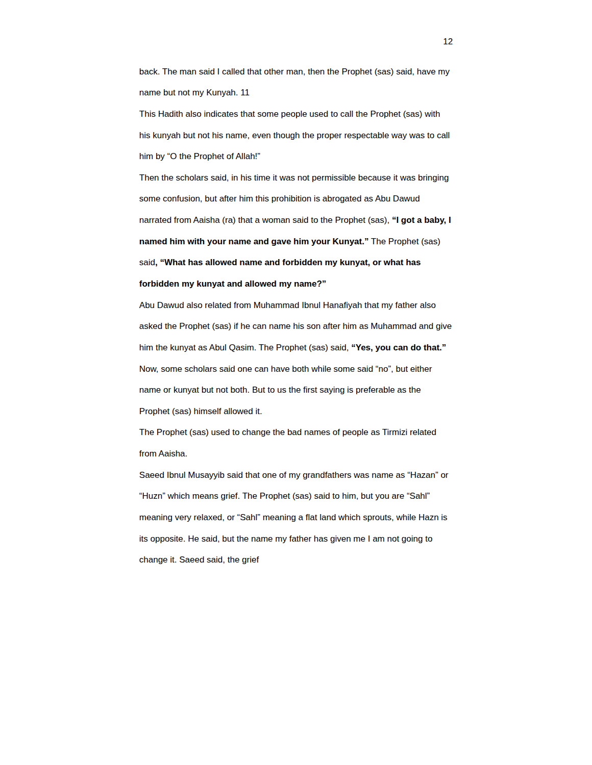12
back. The man said I called that other man, then the Prophet (sas) said, have my name but not my Kunyah. 11
This Hadith also indicates that some people used to call the Prophet (sas) with his kunyah but not his name, even though the proper respectable way was to call him by “O the Prophet of Allah!”
Then the scholars said, in his time it was not permissible because it was bringing some confusion, but after him this prohibition is abrogated as Abu Dawud narrated from Aaisha (ra) that a woman said to the Prophet (sas), “I got a baby, I named him with your name and gave him your Kunyat.” The Prophet (sas) said, “What has allowed name and forbidden my kunyat, or what has forbidden my kunyat and allowed my name?”
Abu Dawud also related from Muhammad Ibnul Hanafiyah that my father also asked the Prophet (sas) if he can name his son after him as Muhammad and give him the kunyat as Abul Qasim. The Prophet (sas) said, “Yes, you can do that.”
Now, some scholars said one can have both while some said “no”, but either name or kunyat but not both. But to us the first saying is preferable as the Prophet (sas) himself allowed it.
The Prophet (sas) used to change the bad names of people as Tirmizi related from Aaisha.
Saeed Ibnul Musayyib said that one of my grandfathers was name as “Hazan” or “Huzn” which means grief. The Prophet (sas) said to him, but you are “Sahl” meaning very relaxed, or “Sahl” meaning a flat land which sprouts, while Hazn is its opposite. He said, but the name my father has given me I am not going to change it. Saeed said, the grief